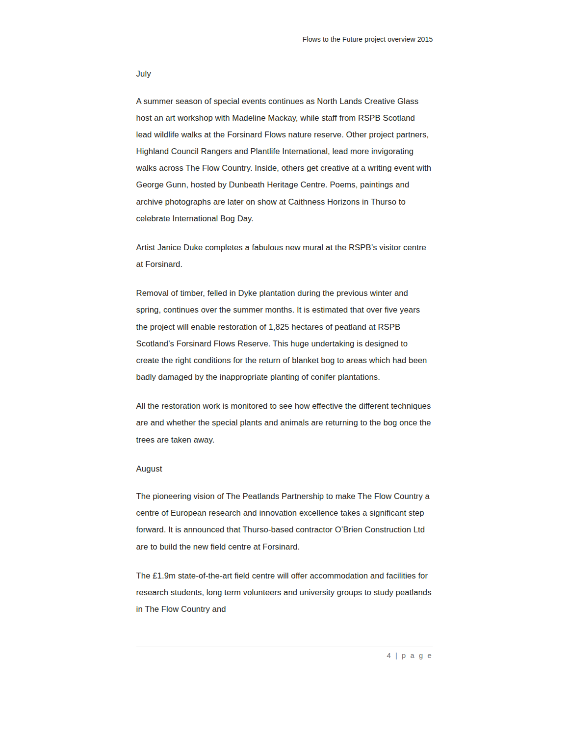Flows to the Future project overview 2015
July
A summer season of special events continues as North Lands Creative Glass host an art workshop with Madeline Mackay, while staff from RSPB Scotland lead wildlife walks at the Forsinard Flows nature reserve. Other project partners, Highland Council Rangers and Plantlife International, lead more invigorating walks across The Flow Country. Inside, others get creative at a writing event with George Gunn, hosted by Dunbeath Heritage Centre. Poems, paintings and archive photographs are later on show at Caithness Horizons in Thurso to celebrate International Bog Day.
Artist Janice Duke completes a fabulous new mural at the RSPB’s visitor centre at Forsinard.
Removal of timber, felled in Dyke plantation during the previous winter and spring, continues over the summer months. It is estimated that over five years the project will enable restoration of 1,825 hectares of peatland at RSPB Scotland’s Forsinard Flows Reserve. This huge undertaking is designed to create the right conditions for the return of blanket bog to areas which had been badly damaged by the inappropriate planting of conifer plantations.
All the restoration work is monitored to see how effective the different techniques are and whether the special plants and animals are returning to the bog once the trees are taken away.
August
The pioneering vision of The Peatlands Partnership to make The Flow Country a centre of European research and innovation excellence takes a significant step forward. It is announced that Thurso-based contractor O’Brien Construction Ltd are to build the new field centre at Forsinard.
The £1.9m state-of-the-art field centre will offer accommodation and facilities for research students, long term volunteers and university groups to study peatlands in The Flow Country and
4 | p a g e